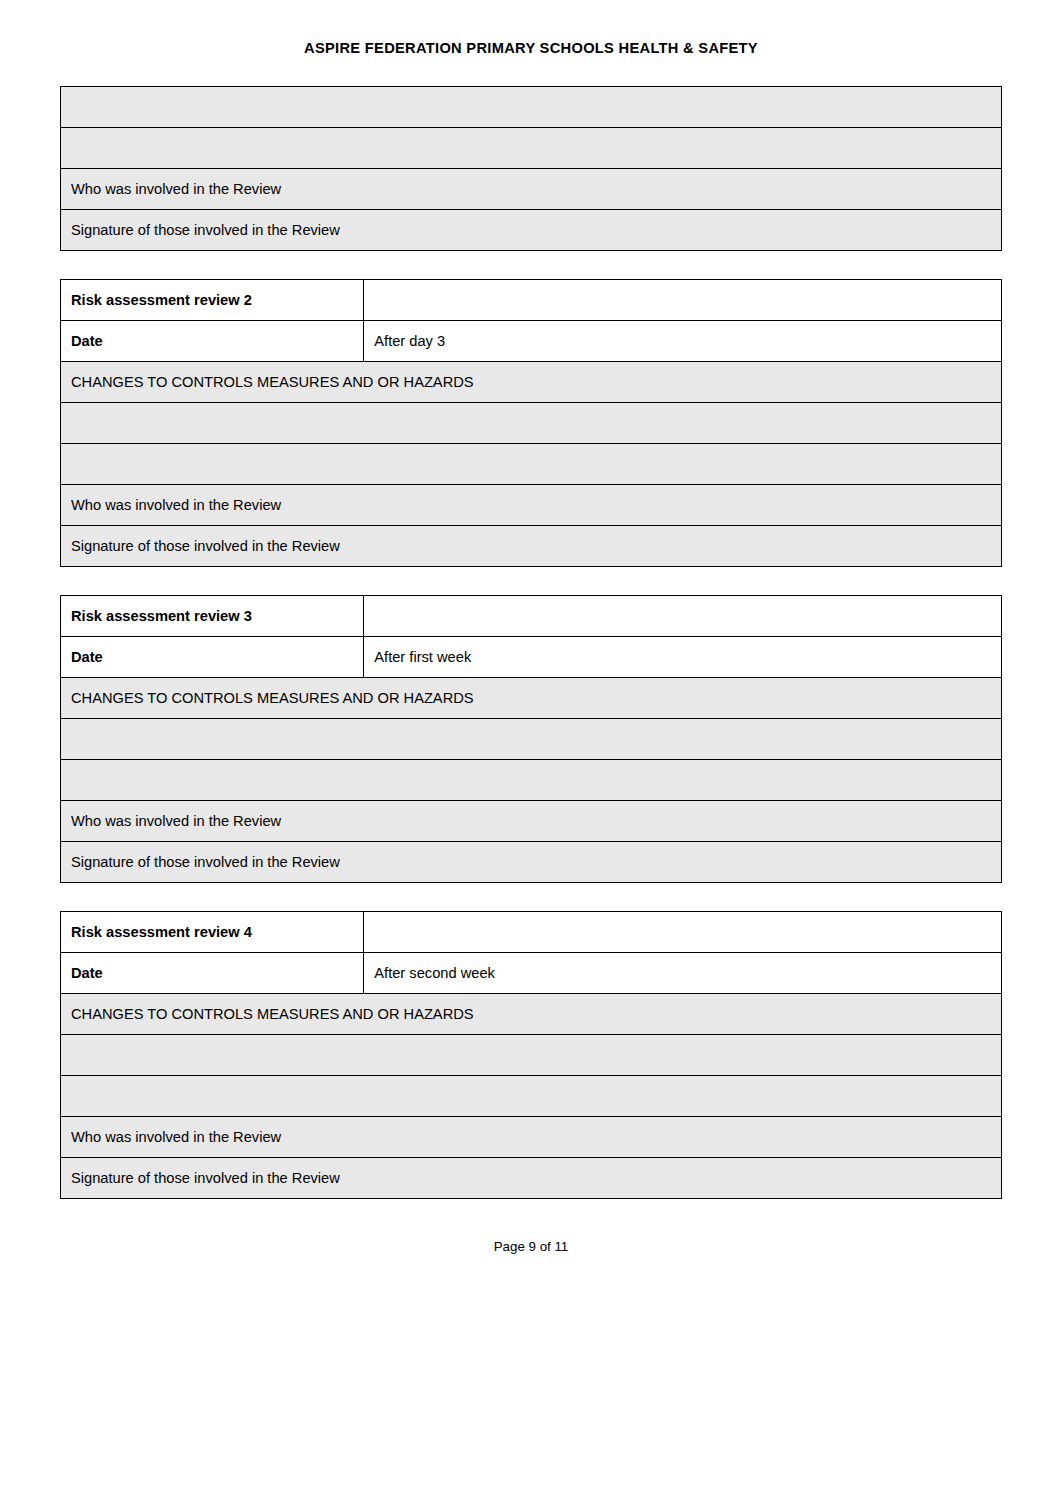ASPIRE FEDERATION PRIMARY SCHOOLS HEALTH & SAFETY
| Who was involved in the Review |
| Signature of those involved in the Review |
| Risk assessment review 2 | |
| Date | After day 3 |
| CHANGES TO CONTROLS MEASURES AND OR HAZARDS |
| Who was involved in the Review |
| Signature of those involved in the Review |
| Risk assessment review 3 | |
| Date | After first week |
| CHANGES TO CONTROLS MEASURES AND OR HAZARDS |
| Who was involved in the Review |
| Signature of those involved in the Review |
| Risk assessment review 4 | |
| Date | After second week |
| CHANGES TO CONTROLS MEASURES AND OR HAZARDS |
| Who was involved in the Review |
| Signature of those involved in the Review |
Page 9 of 11